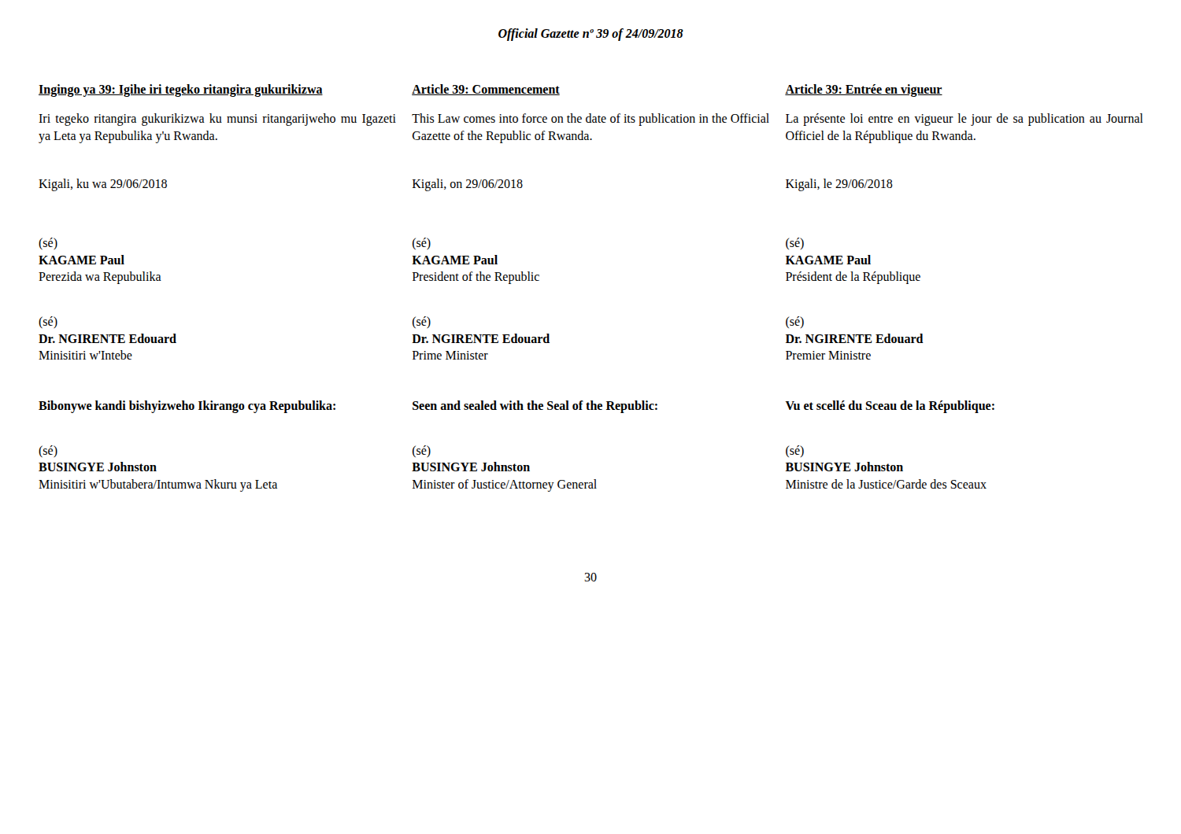Official Gazette nº 39 of 24/09/2018
| Ingingo ya 39: Igihe iri tegeko ritangira gukurikizwa Iri tegeko ritangira gukurikizwa ku munsi ritangarijweho mu Igazeti ya Leta ya Repubulika y'u Rwanda. Kigali, ku wa 29/06/2018 | Article 39: Commencement This Law comes into force on the date of its publication in the Official Gazette of the Republic of Rwanda. Kigali, on 29/06/2018 | Article 39: Entrée en vigueur La présente loi entre en vigueur le jour de sa publication au Journal Officiel de la République du Rwanda. Kigali, le 29/06/2018 |
| (sé) KAGAME Paul Perezida wa Repubulika (sé) Dr. NGIRENTE Edouard Minisitiri w'Intebe | (sé) KAGAME Paul President of the Republic (sé) Dr. NGIRENTE Edouard Prime Minister | (sé) KAGAME Paul Président de la République (sé) Dr. NGIRENTE Edouard Premier Ministre |
| Bibonywe kandi bishyizweho Ikirango cya Repubulika: (sé) BUSINGYE Johnston Minisitiri w'Ubutabera/Intumwa Nkuru ya Leta | Seen and sealed with the Seal of the Republic: (sé) BUSINGYE Johnston Minister of Justice/Attorney General | Vu et scellé du Sceau de la République: (sé) BUSINGYE Johnston Ministre de la Justice/Garde des Sceaux |
30